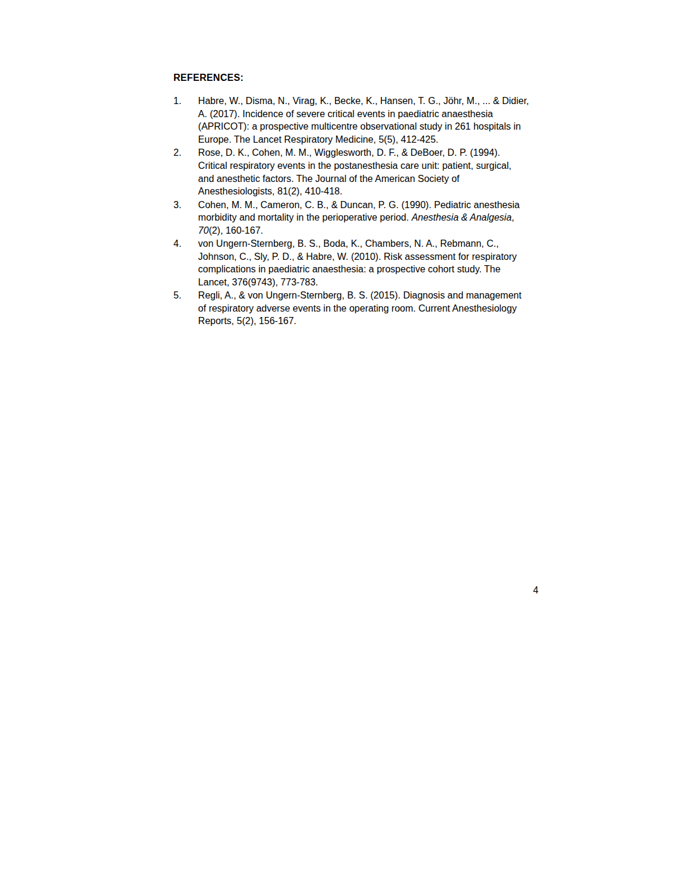REFERENCES:
1. Habre, W., Disma, N., Virag, K., Becke, K., Hansen, T. G., Jöhr, M., ... & Didier, A. (2017). Incidence of severe critical events in paediatric anaesthesia (APRICOT): a prospective multicentre observational study in 261 hospitals in Europe. The Lancet Respiratory Medicine, 5(5), 412-425.
2. Rose, D. K., Cohen, M. M., Wigglesworth, D. F., & DeBoer, D. P. (1994). Critical respiratory events in the postanesthesia care unit: patient, surgical, and anesthetic factors. The Journal of the American Society of Anesthesiologists, 81(2), 410-418.
3. Cohen, M. M., Cameron, C. B., & Duncan, P. G. (1990). Pediatric anesthesia morbidity and mortality in the perioperative period. Anesthesia & Analgesia, 70(2), 160-167.
4. von Ungern-Sternberg, B. S., Boda, K., Chambers, N. A., Rebmann, C., Johnson, C., Sly, P. D., & Habre, W. (2010). Risk assessment for respiratory complications in paediatric anaesthesia: a prospective cohort study. The Lancet, 376(9743), 773-783.
5. Regli, A., & von Ungern-Sternberg, B. S. (2015). Diagnosis and management of respiratory adverse events in the operating room. Current Anesthesiology Reports, 5(2), 156-167.
4